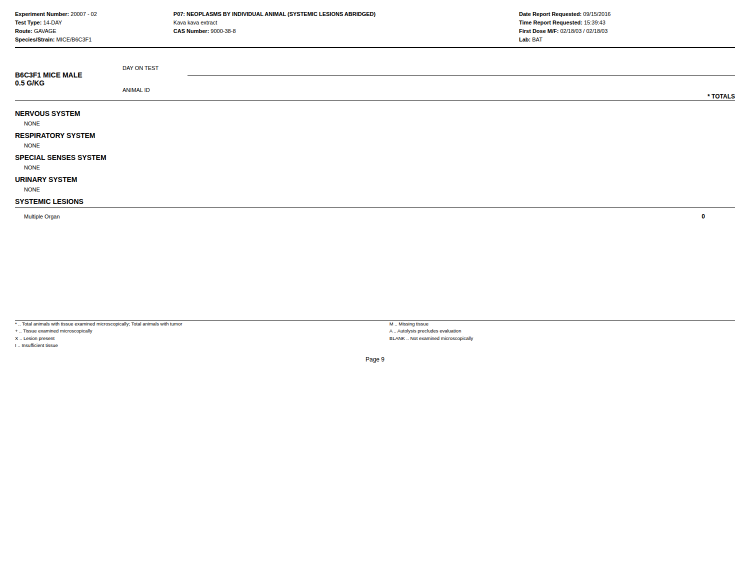| Experiment Number: 20007 - 02 | P07: NEOPLASMS BY INDIVIDUAL ANIMAL (SYSTEMIC LESIONS ABRIDGED) | Date Report Requested: 09/15/2016 |
| Test Type: 14-DAY | Kava kava extract | Time Report Requested: 15:39:43 |
| Route: GAVAGE | CAS Number: 9000-38-8 | First Dose M/F: 02/18/03 / 02/18/03 |
| Species/Strain: MICE/B6C3F1 | | Lab: BAT |
| | DAY ON TEST | |
| B6C3F1 MICE MALE | | |
| 0.5 G/KG | | |
| | ANIMAL ID | |
| * TOTALS |
NERVOUS SYSTEM
NONE
RESPIRATORY SYSTEM
NONE
SPECIAL SENSES SYSTEM
NONE
URINARY SYSTEM
NONE
SYSTEMIC LESIONS
Multiple Organ 0
| * .. Total animals with tissue examined microscopically; Total animals with tumor | M .. Missing tissue |
| + .. Tissue examined microscopically | A .. Autolysis precludes evaluation |
| X .. Lesion present | BLANK .. Not examined microscopically |
| I .. Insufficient tissue | |
Page 9